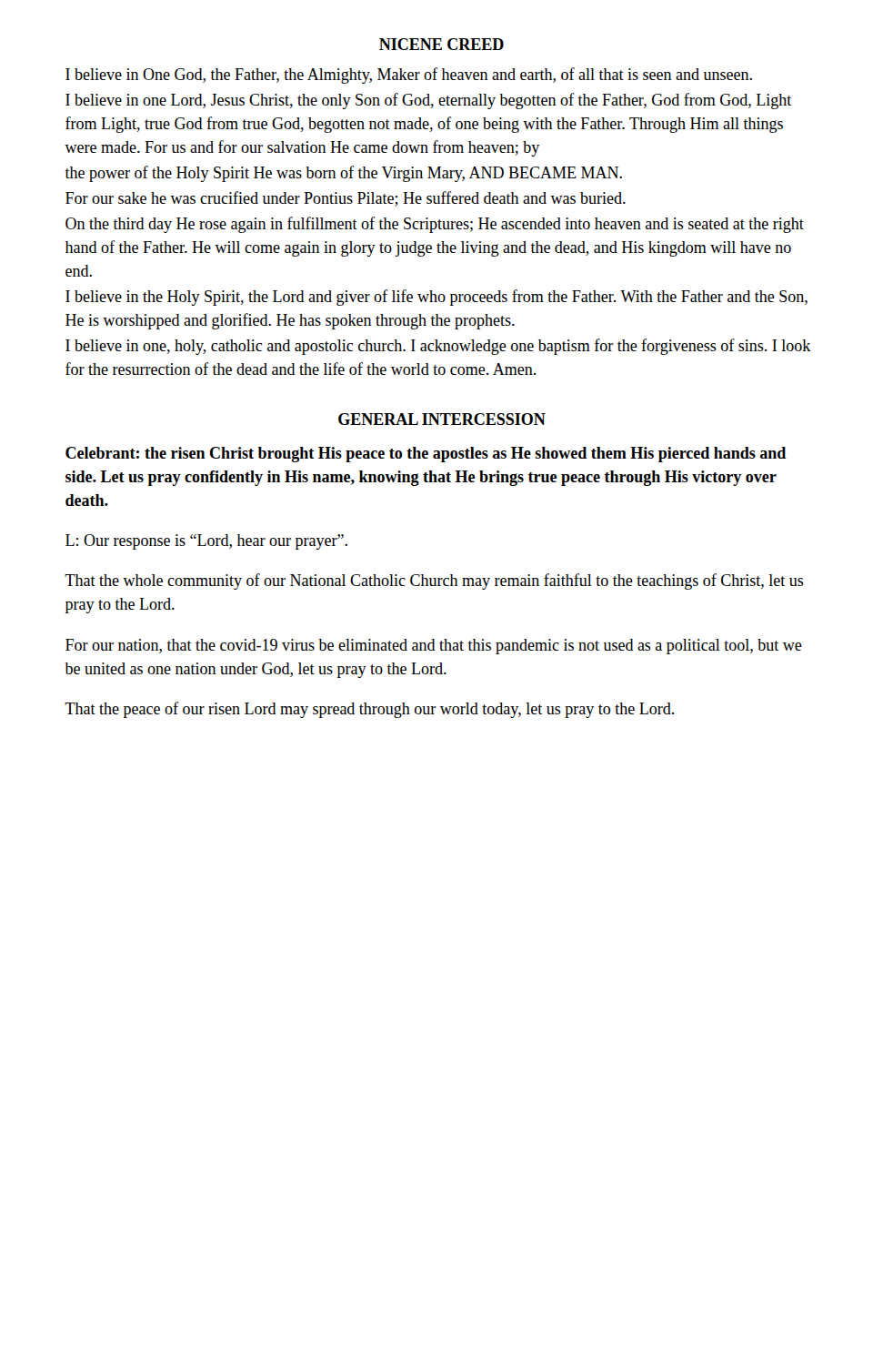Nicene Creed
I believe in One God, the Father, the Almighty, Maker of heaven and earth, of all that is seen and unseen.
I believe in one Lord, Jesus Christ, the only Son of God, eternally begotten of the Father, God from God, Light from Light, true God from true God, begotten not made, of one being with the Father. Through Him all things were made. For us and for our salvation He came down from heaven; by
the power of the Holy Spirit He was born of the Virgin Mary, and became man.
For our sake he was crucified under Pontius Pilate; He suffered death and was buried.
On the third day He rose again in fulfillment of the Scriptures; He ascended into heaven and is seated at the right hand of the Father. He will come again in glory to judge the living and the dead, and His kingdom will have no end.
I believe in the Holy Spirit, the Lord and giver of life who proceeds from the Father. With the Father and the Son, He is worshipped and glorified. He has spoken through the prophets.
I believe in one, holy, catholic and apostolic church. I acknowledge one baptism for the forgiveness of sins. I look for the resurrection of the dead and the life of the world to come. Amen.
General Intercession
Celebrant: the risen Christ brought His peace to the apostles as He showed them His pierced hands and side. Let us pray confidently in His name, knowing that He brings true peace through His victory over death.
L: Our response is “Lord, hear our prayer”.
That the whole community of our National Catholic Church may remain faithful to the teachings of Christ, let us pray to the Lord.
For our nation, that the covid-19 virus be eliminated and that this pandemic is not used as a political tool, but we be united as one nation under God, let us pray to the Lord.
That the peace of our risen Lord may spread through our world today, let us pray to the Lord.